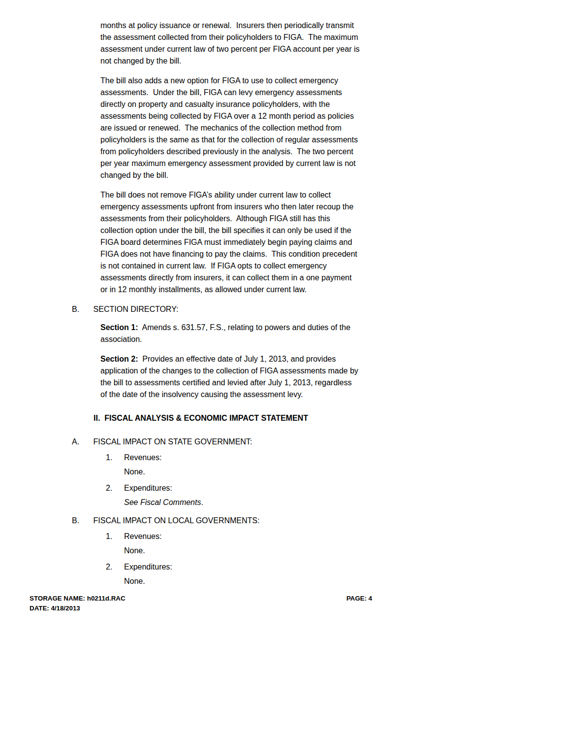months at policy issuance or renewal. Insurers then periodically transmit the assessment collected from their policyholders to FIGA. The maximum assessment under current law of two percent per FIGA account per year is not changed by the bill.
The bill also adds a new option for FIGA to use to collect emergency assessments. Under the bill, FIGA can levy emergency assessments directly on property and casualty insurance policyholders, with the assessments being collected by FIGA over a 12 month period as policies are issued or renewed. The mechanics of the collection method from policyholders is the same as that for the collection of regular assessments from policyholders described previously in the analysis. The two percent per year maximum emergency assessment provided by current law is not changed by the bill.
The bill does not remove FIGA’s ability under current law to collect emergency assessments upfront from insurers who then later recoup the assessments from their policyholders. Although FIGA still has this collection option under the bill, the bill specifies it can only be used if the FIGA board determines FIGA must immediately begin paying claims and FIGA does not have financing to pay the claims. This condition precedent is not contained in current law. If FIGA opts to collect emergency assessments directly from insurers, it can collect them in a one payment or in 12 monthly installments, as allowed under current law.
SECTION DIRECTORY:
Section 1: Amends s. 631.57, F.S., relating to powers and duties of the association.
Section 2: Provides an effective date of July 1, 2013, and provides application of the changes to the collection of FIGA assessments made by the bill to assessments certified and levied after July 1, 2013, regardless of the date of the insolvency causing the assessment levy.
II. FISCAL ANALYSIS & ECONOMIC IMPACT STATEMENT
FISCAL IMPACT ON STATE GOVERNMENT:
Revenues:
None.
Expenditures:
See Fiscal Comments.
FISCAL IMPACT ON LOCAL GOVERNMENTS:
Revenues:
None.
Expenditures:
None.
STORAGE NAME: h0211d.RAC
DATE: 4/18/2013 PAGE: 4